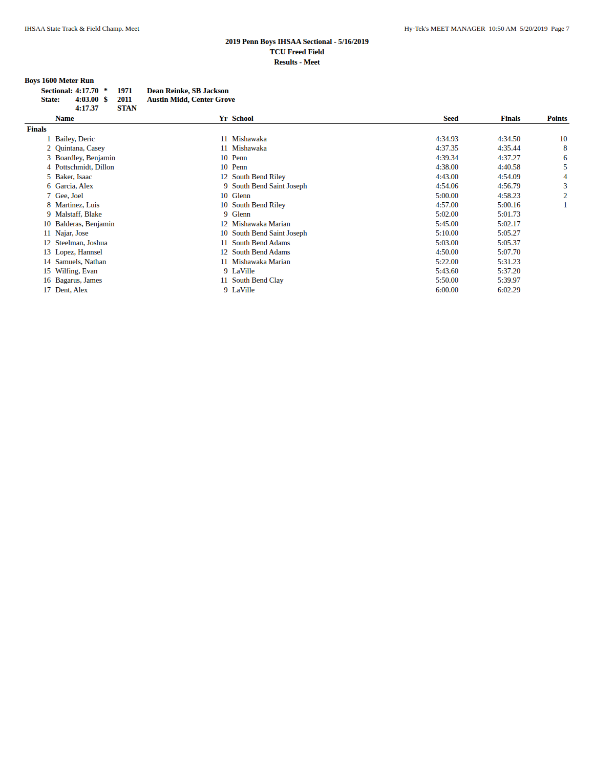IHSAA State Track & Field Champ. Meet
Hy-Tek's MEET MANAGER 10:50 AM 5/20/2019 Page 7
2019 Penn Boys IHSAA Sectional - 5/16/2019
TCU Freed Field
Results - Meet
Boys 1600 Meter Run
| Sectional: | 4:17.70 | * | 1971 | Dean Reinke, SB Jackson |
| State: | 4:03.00 | $ | 2011 | Austin Midd, Center Grove |
| | 4:17.37 | | STAN |
| | Name | Yr | School | Seed | Finals | Points |
| --- | --- | --- | --- | --- | --- | --- |
| Finals |
| 1 | Bailey, Deric | 11 | Mishawaka | 4:34.93 | 4:34.50 | 10 |
| 2 | Quintana, Casey | 11 | Mishawaka | 4:37.35 | 4:35.44 | 8 |
| 3 | Boardley, Benjamin | 10 | Penn | 4:39.34 | 4:37.27 | 6 |
| 4 | Pottschmidt, Dillon | 10 | Penn | 4:38.00 | 4:40.58 | 5 |
| 5 | Baker, Isaac | 12 | South Bend Riley | 4:43.00 | 4:54.09 | 4 |
| 6 | Garcia, Alex | 9 | South Bend Saint Joseph | 4:54.06 | 4:56.79 | 3 |
| 7 | Gee, Joel | 10 | Glenn | 5:00.00 | 4:58.23 | 2 |
| 8 | Martinez, Luis | 10 | South Bend Riley | 4:57.00 | 5:00.16 | 1 |
| 9 | Malstaff, Blake | 9 | Glenn | 5:02.00 | 5:01.73 | |
| 10 | Balderas, Benjamin | 12 | Mishawaka Marian | 5:45.00 | 5:02.17 | |
| 11 | Najar, Jose | 10 | South Bend Saint Joseph | 5:10.00 | 5:05.27 | |
| 12 | Steelman, Joshua | 11 | South Bend Adams | 5:03.00 | 5:05.37 | |
| 13 | Lopez, Hannsel | 12 | South Bend Adams | 4:50.00 | 5:07.70 | |
| 14 | Samuels, Nathan | 11 | Mishawaka Marian | 5:22.00 | 5:31.23 | |
| 15 | Wilfing, Evan | 9 | LaVille | 5:43.60 | 5:37.20 | |
| 16 | Bagarus, James | 11 | South Bend Clay | 5:50.00 | 5:39.97 | |
| 17 | Dent, Alex | 9 | LaVille | 6:00.00 | 6:02.29 | |